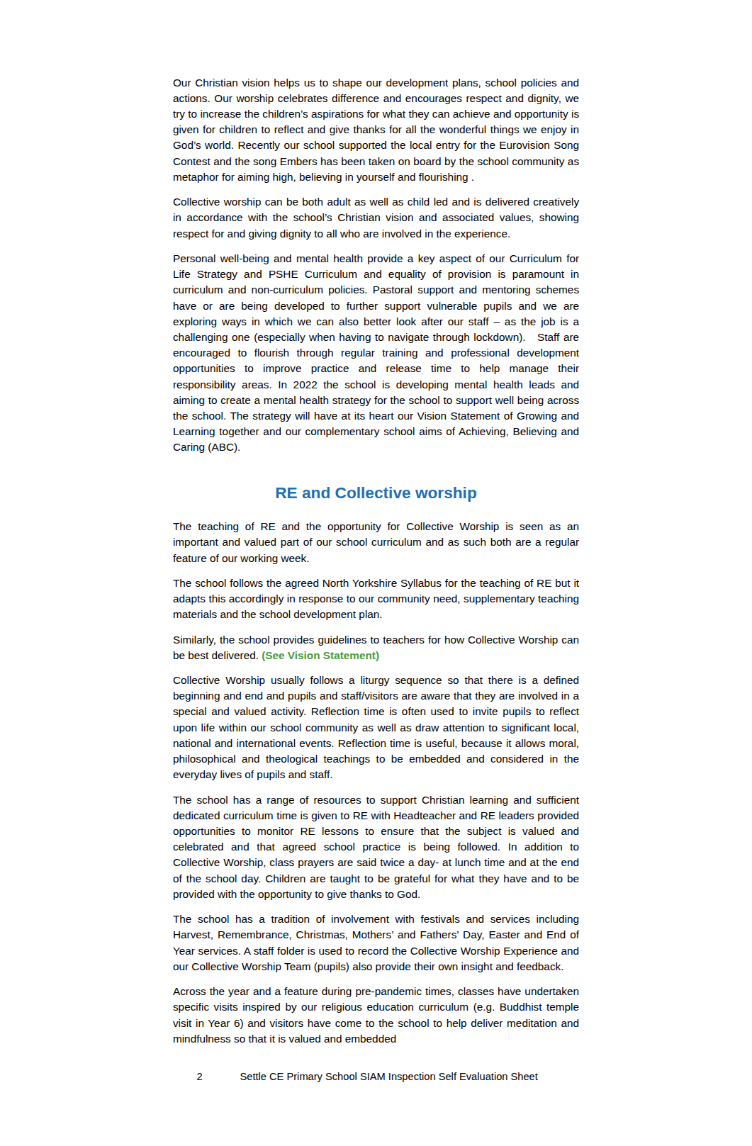Our Christian vision helps us to shape our development plans, school policies and actions. Our worship celebrates difference and encourages respect and dignity, we try to increase the children’s aspirations for what they can achieve and opportunity is given for children to reflect and give thanks for all the wonderful things we enjoy in God’s world. Recently our school supported the local entry for the Eurovision Song Contest and the song Embers has been taken on board by the school community as metaphor for aiming high, believing in yourself and flourishing .
Collective worship can be both adult as well as child led and is delivered creatively in accordance with the school’s Christian vision and associated values, showing respect for and giving dignity to all who are involved in the experience.
Personal well-being and mental health provide a key aspect of our Curriculum for Life Strategy and PSHE Curriculum and equality of provision is paramount in curriculum and non-curriculum policies. Pastoral support and mentoring schemes have or are being developed to further support vulnerable pupils and we are exploring ways in which we can also better look after our staff – as the job is a challenging one (especially when having to navigate through lockdown). Staff are encouraged to flourish through regular training and professional development opportunities to improve practice and release time to help manage their responsibility areas. In 2022 the school is developing mental health leads and aiming to create a mental health strategy for the school to support well being across the school. The strategy will have at its heart our Vision Statement of Growing and Learning together and our complementary school aims of Achieving, Believing and Caring (ABC).
RE and Collective worship
The teaching of RE and the opportunity for Collective Worship is seen as an important and valued part of our school curriculum and as such both are a regular feature of our working week.
The school follows the agreed North Yorkshire Syllabus for the teaching of RE but it adapts this accordingly in response to our community need, supplementary teaching materials and the school development plan.
Similarly, the school provides guidelines to teachers for how Collective Worship can be best delivered. (See Vision Statement)
Collective Worship usually follows a liturgy sequence so that there is a defined beginning and end and pupils and staff/visitors are aware that they are involved in a special and valued activity. Reflection time is often used to invite pupils to reflect upon life within our school community as well as draw attention to significant local, national and international events. Reflection time is useful, because it allows moral, philosophical and theological teachings to be embedded and considered in the everyday lives of pupils and staff.
The school has a range of resources to support Christian learning and sufficient dedicated curriculum time is given to RE with Headteacher and RE leaders provided opportunities to monitor RE lessons to ensure that the subject is valued and celebrated and that agreed school practice is being followed. In addition to Collective Worship, class prayers are said twice a day- at lunch time and at the end of the school day. Children are taught to be grateful for what they have and to be provided with the opportunity to give thanks to God.
The school has a tradition of involvement with festivals and services including Harvest, Remembrance, Christmas, Mothers’ and Fathers’ Day, Easter and End of Year services. A staff folder is used to record the Collective Worship Experience and our Collective Worship Team (pupils) also provide their own insight and feedback.
Across the year and a feature during pre-pandemic times, classes have undertaken specific visits inspired by our religious education curriculum (e.g. Buddhist temple visit in Year 6) and visitors have come to the school to help deliver meditation and mindfulness so that it is valued and embedded
2 Settle CE Primary School SIAM Inspection Self Evaluation Sheet